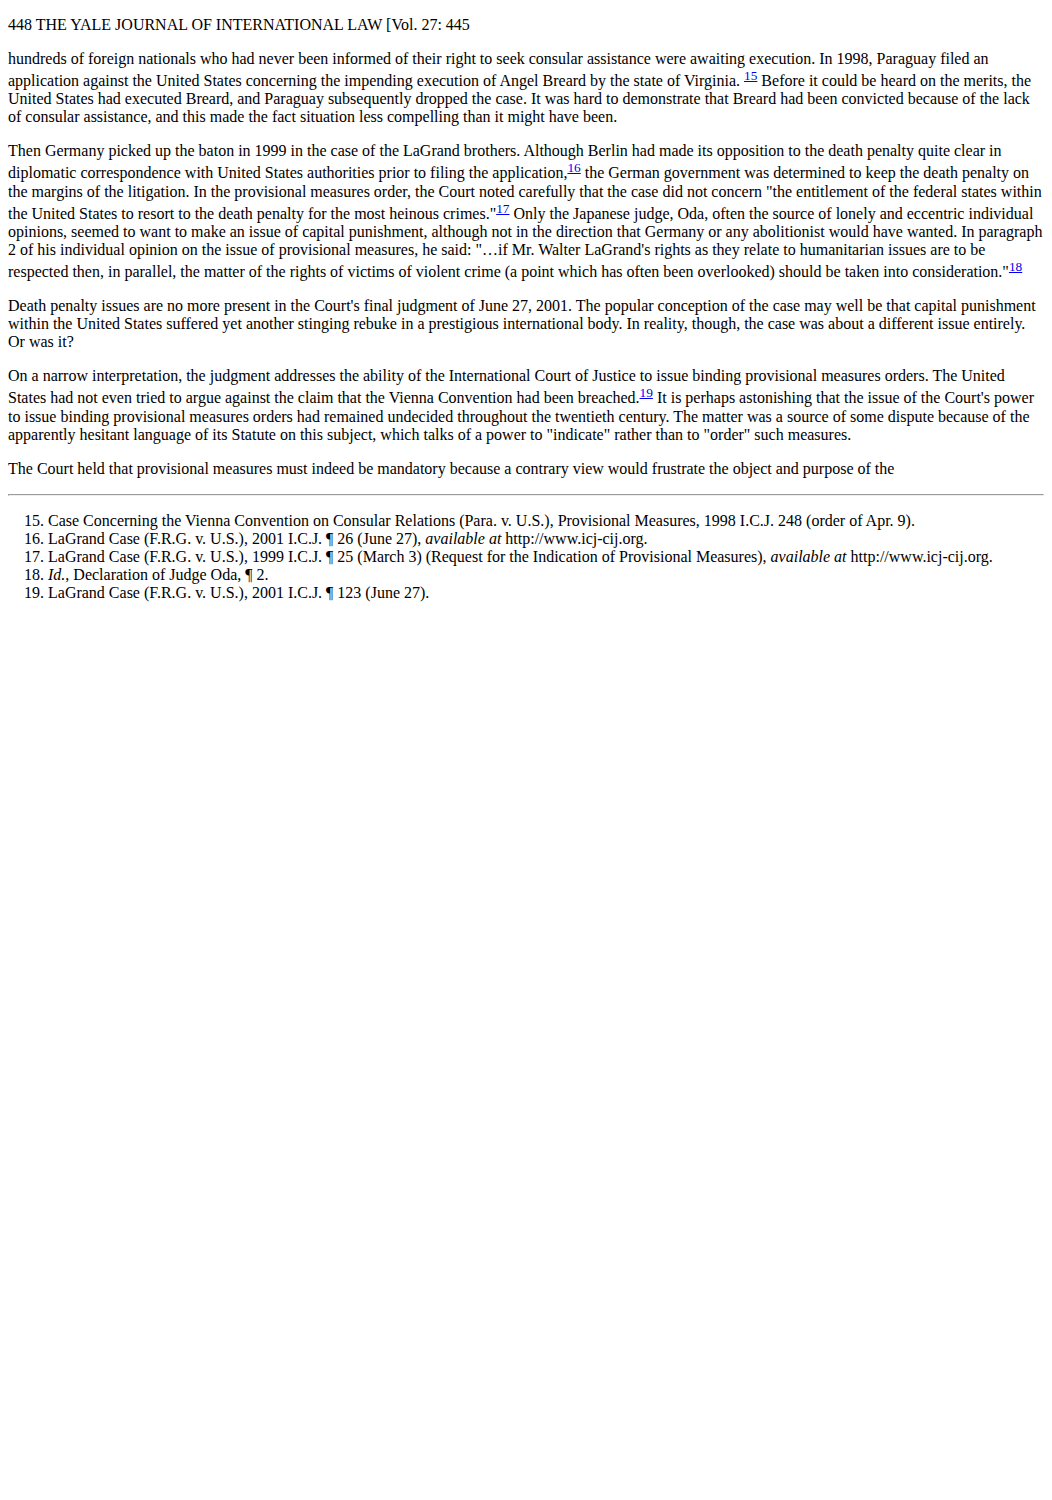448 THE YALE JOURNAL OF INTERNATIONAL LAW [Vol. 27: 445
hundreds of foreign nationals who had never been informed of their right to seek consular assistance were awaiting execution. In 1998, Paraguay filed an application against the United States concerning the impending execution of Angel Breard by the state of Virginia. 15 Before it could be heard on the merits, the United States had executed Breard, and Paraguay subsequently dropped the case. It was hard to demonstrate that Breard had been convicted because of the lack of consular assistance, and this made the fact situation less compelling than it might have been.
Then Germany picked up the baton in 1999 in the case of the LaGrand brothers. Although Berlin had made its opposition to the death penalty quite clear in diplomatic correspondence with United States authorities prior to filing the application,16 the German government was determined to keep the death penalty on the margins of the litigation. In the provisional measures order, the Court noted carefully that the case did not concern "the entitlement of the federal states within the United States to resort to the death penalty for the most heinous crimes."17 Only the Japanese judge, Oda, often the source of lonely and eccentric individual opinions, seemed to want to make an issue of capital punishment, although not in the direction that Germany or any abolitionist would have wanted. In paragraph 2 of his individual opinion on the issue of provisional measures, he said: "…if Mr. Walter LaGrand's rights as they relate to humanitarian issues are to be respected then, in parallel, the matter of the rights of victims of violent crime (a point which has often been overlooked) should be taken into consideration."18
Death penalty issues are no more present in the Court's final judgment of June 27, 2001. The popular conception of the case may well be that capital punishment within the United States suffered yet another stinging rebuke in a prestigious international body. In reality, though, the case was about a different issue entirely. Or was it?
On a narrow interpretation, the judgment addresses the ability of the International Court of Justice to issue binding provisional measures orders. The United States had not even tried to argue against the claim that the Vienna Convention had been breached.19 It is perhaps astonishing that the issue of the Court's power to issue binding provisional measures orders had remained undecided throughout the twentieth century. The matter was a source of some dispute because of the apparently hesitant language of its Statute on this subject, which talks of a power to "indicate" rather than to "order" such measures.
The Court held that provisional measures must indeed be mandatory because a contrary view would frustrate the object and purpose of the
Case Concerning the Vienna Convention on Consular Relations (Para. v. U.S.), Provisional Measures, 1998 I.C.J. 248 (order of Apr. 9).
LaGrand Case (F.R.G. v. U.S.), 2001 I.C.J. ¶ 26 (June 27), available at http://www.icj-cij.org.
LaGrand Case (F.R.G. v. U.S.), 1999 I.C.J. ¶ 25 (March 3) (Request for the Indication of Provisional Measures), available at http://www.icj-cij.org.
Id., Declaration of Judge Oda, ¶ 2.
LaGrand Case (F.R.G. v. U.S.), 2001 I.C.J. ¶ 123 (June 27).